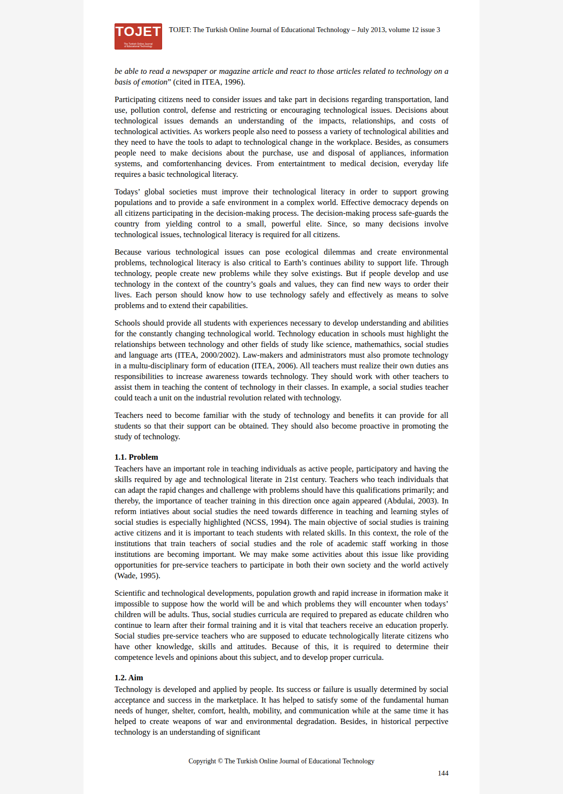TOJET The Turkish Online Journal
of Educational Technology
TOJET: The Turkish Online Journal of Educational Technology – July 2013, volume 12 issue 3
be able to read a newspaper or magazine article and react to those articles related to technology on a basis of emotion” (cited in ITEA, 1996).
Participating citizens need to consider issues and take part in decisions regarding transportation, land use, pollution control, defense and restricting or encouraging technological issues. Decisions about technological issues demands an understanding of the impacts, relationships, and costs of technological activities. As workers people also need to possess a variety of technological abilities and they need to have the tools to adapt to technological change in the workplace. Besides, as consumers people need to make decisions about the purchase, use and disposal of appliances, information systems, and comfortenhancing devices. From entertaintment to medical decision, everyday life requires a basic technological literacy.
Todays’ global societies must improve their technological literacy in order to support growing populations and to provide a safe environment in a complex world. Effective democracy depends on all citizens participating in the decision-making process. The decision-making process safe-guards the country from yielding control to a small, powerful elite. Since, so many decisions involve technological issues, technological literacy is required for all citizens.
Because various technological issues can pose ecological dilemmas and create environmental problems, technological literacy is also critical to Earth’s continues ability to support life. Through technology, people create new problems while they solve existings. But if people develop and use technology in the context of the country’s goals and values, they can find new ways to order their lives. Each person should know how to use technology safely and effectively as means to solve problems and to extend their capabilities.
Schools should provide all students with experiences necessary to develop understanding and abilities for the constantly changing technological world. Technology education in schools must highlight the relationships between technology and other fields of study like science, mathemathics, social studies and language arts (ITEA, 2000/2002). Law-makers and administrators must also promote technology in a multu-disciplinary form of education (ITEA, 2006). All teachers must realize their own duties ans responsibilities to increase awareness towards technology. They should work with other teachers to assist them in teaching the content of technology in their classes. In example, a social studies teacher could teach a unit on the industrial revolution related with technology.
Teachers need to become familiar with the study of technology and benefits it can provide for all students so that their support can be obtained. They should also become proactive in promoting the study of technology.
1.1. Problem
Teachers have an important role in teaching individuals as active people, participatory and having the skills required by age and technological literate in 21st century. Teachers who teach individuals that can adapt the rapid changes and challenge with problems should have this qualifications primarily; and thereby, the importance of teacher training in this direction once again appeared (Abdulai, 2003). In reform intiatives about social studies the need towards difference in teaching and learning styles of social studies is especially highlighted (NCSS, 1994). The main objective of social studies is training active citizens and it is important to teach students with related skills. In this context, the role of the institutions that train teachers of social studies and the role of academic staff working in those institutions are becoming important. We may make some activities about this issue like providing opportunities for pre-service teachers to participate in both their own society and the world actively (Wade, 1995).
Scientific and technological developments, population growth and rapid increase in iformation make it impossible to suppose how the world will be and which problems they will encounter when todays’ children will be adults. Thus, social studies curricula are required to prepared as educate children who continue to learn after their formal training and it is vital that teachers receive an education properly. Social studies pre-service teachers who are supposed to educate technologically literate citizens who have other knowledge, skills and attitudes. Because of this, it is required to determine their competence levels and opinions about this subject, and to develop proper curricula.
1.2. Aim
Technology is developed and applied by people. Its success or failure is usually determined by social acceptance and success in the marketplace. It has helped to satisfy some of the fundamental human needs of hunger, shelter, comfort, health, mobility, and communication while at the same time it has helped to create weapons of war and environmental degradation. Besides, in historical perpective technology is an understanding of significant
Copyright © The Turkish Online Journal of Educational Technology
144